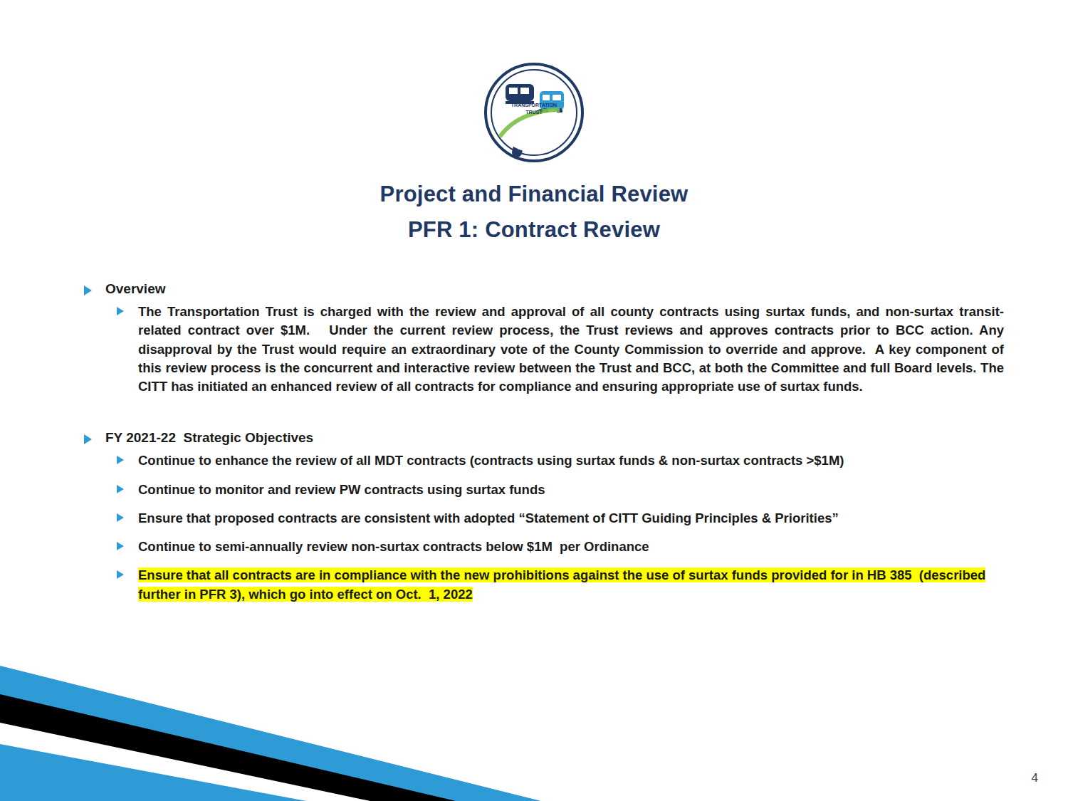TRANSPORTATION TRUST
Project and Financial Review
PFR 1: Contract Review
Overview
The Transportation Trust is charged with the review and approval of all county contracts using surtax funds, and non-surtax transit-related contract over $1M. Under the current review process, the Trust reviews and approves contracts prior to BCC action. Any disapproval by the Trust would require an extraordinary vote of the County Commission to override and approve. A key component of this review process is the concurrent and interactive review between the Trust and BCC, at both the Committee and full Board levels. The CITT has initiated an enhanced review of all contracts for compliance and ensuring appropriate use of surtax funds.
FY 2021-22 Strategic Objectives
Continue to enhance the review of all MDT contracts (contracts using surtax funds & non-surtax contracts >$1M)
Continue to monitor and review PW contracts using surtax funds
Ensure that proposed contracts are consistent with adopted “Statement of CITT Guiding Principles & Priorities”
Continue to semi-annually review non-surtax contracts below $1M per Ordinance
Ensure that all contracts are in compliance with the new prohibitions against the use of surtax funds provided for in HB 385 (described further in PFR 3), which go into effect on Oct. 1, 2022
4